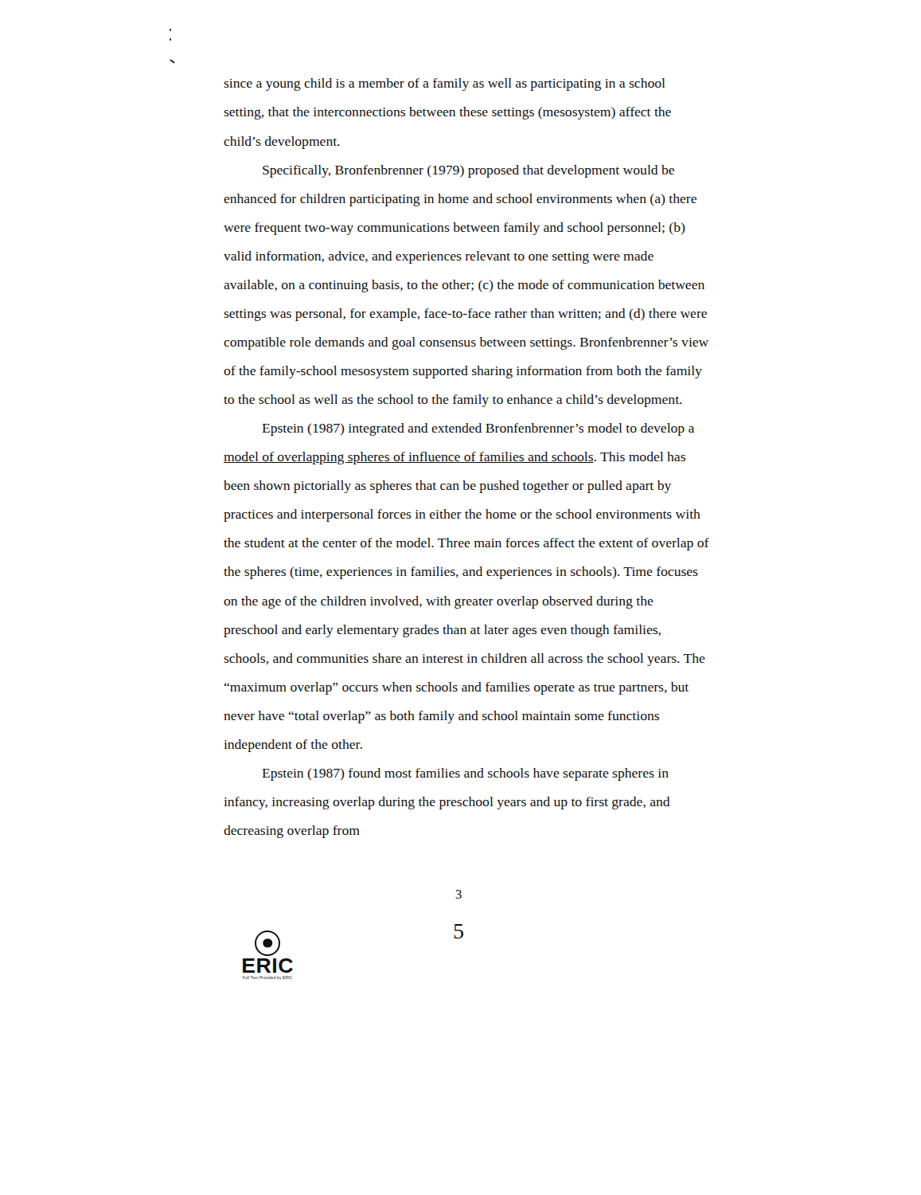since a young child is a member of a family as well as participating in a school setting, that the interconnections between these settings (mesosystem) affect the child’s development.
Specifically, Bronfenbrenner (1979) proposed that development would be enhanced for children participating in home and school environments when (a) there were frequent two-way communications between family and school personnel; (b) valid information, advice, and experiences relevant to one setting were made available, on a continuing basis, to the other; (c) the mode of communication between settings was personal, for example, face-to-face rather than written; and (d) there were compatible role demands and goal consensus between settings. Bronfenbrenner’s view of the family-school mesosystem supported sharing information from both the family to the school as well as the school to the family to enhance a child’s development.
Epstein (1987) integrated and extended Bronfenbrenner’s model to develop a model of overlapping spheres of influence of families and schools. This model has been shown pictorially as spheres that can be pushed together or pulled apart by practices and interpersonal forces in either the home or the school environments with the student at the center of the model. Three main forces affect the extent of overlap of the spheres (time, experiences in families, and experiences in schools). Time focuses on the age of the children involved, with greater overlap observed during the preschool and early elementary grades than at later ages even though families, schools, and communities share an interest in children all across the school years. The “maximum overlap” occurs when schools and families operate as true partners, but never have “total overlap” as both family and school maintain some functions independent of the other.
Epstein (1987) found most families and schools have separate spheres in infancy, increasing overlap during the preschool years and up to first grade, and decreasing overlap from
3
5
ERIC
Full Text Provided by ERIC